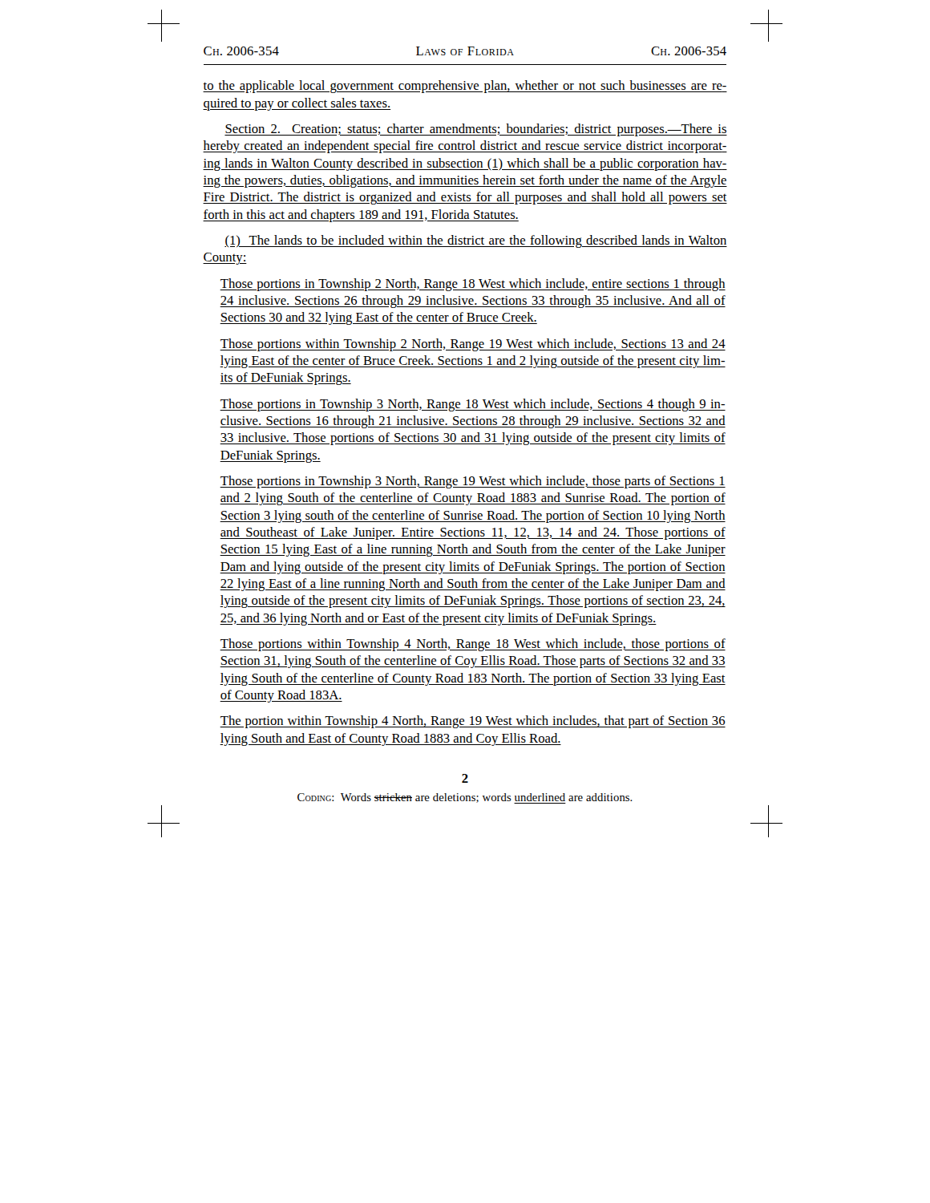Ch. 2006-354
Laws of Florida
Ch. 2006-354
to the applicable local government comprehensive plan, whether or not such businesses are required to pay or collect sales taxes.
Section 2. Creation; status; charter amendments; boundaries; district purposes.—There is hereby created an independent special fire control district and rescue service district incorporating lands in Walton County described in subsection (1) which shall be a public corporation having the powers, duties, obligations, and immunities herein set forth under the name of the Argyle Fire District. The district is organized and exists for all purposes and shall hold all powers set forth in this act and chapters 189 and 191, Florida Statutes.
(1) The lands to be included within the district are the following described lands in Walton County:
Those portions in Township 2 North, Range 18 West which include, entire sections 1 through 24 inclusive. Sections 26 through 29 inclusive. Sections 33 through 35 inclusive. And all of Sections 30 and 32 lying East of the center of Bruce Creek.
Those portions within Township 2 North, Range 19 West which include, Sections 13 and 24 lying East of the center of Bruce Creek. Sections 1 and 2 lying outside of the present city limits of DeFuniak Springs.
Those portions in Township 3 North, Range 18 West which include, Sections 4 though 9 inclusive. Sections 16 through 21 inclusive. Sections 28 through 29 inclusive. Sections 32 and 33 inclusive. Those portions of Sections 30 and 31 lying outside of the present city limits of DeFuniak Springs.
Those portions in Township 3 North, Range 19 West which include, those parts of Sections 1 and 2 lying South of the centerline of County Road 1883 and Sunrise Road. The portion of Section 3 lying south of the centerline of Sunrise Road. The portion of Section 10 lying North and Southeast of Lake Juniper. Entire Sections 11, 12, 13, 14 and 24. Those portions of Section 15 lying East of a line running North and South from the center of the Lake Juniper Dam and lying outside of the present city limits of DeFuniak Springs. The portion of Section 22 lying East of a line running North and South from the center of the Lake Juniper Dam and lying outside of the present city limits of DeFuniak Springs. Those portions of section 23, 24, 25, and 36 lying North and or East of the present city limits of DeFuniak Springs.
Those portions within Township 4 North, Range 18 West which include, those portions of Section 31, lying South of the centerline of Coy Ellis Road. Those parts of Sections 32 and 33 lying South of the centerline of County Road 183 North. The portion of Section 33 lying East of County Road 183A.
The portion within Township 4 North, Range 19 West which includes, that part of Section 36 lying South and East of County Road 1883 and Coy Ellis Road.
2
Coding: Words stricken are deletions; words underlined are additions.